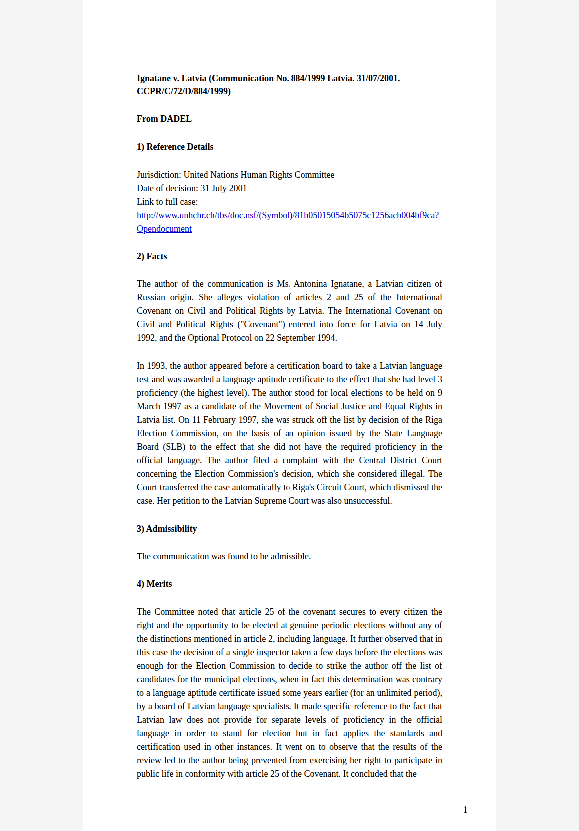Ignatane v. Latvia (Communication No. 884/1999 Latvia. 31/07/2001.
CCPR/C/72/D/884/1999)
From DADEL
1) Reference Details
Jurisdiction: United Nations Human Rights Committee
Date of decision: 31 July 2001
Link to full case:
http://www.unhchr.ch/tbs/doc.nsf/(Symbol)/81b05015054b5075c1256acb004bf9ca?Opendocument
2) Facts
The author of the communication is Ms. Antonina Ignatane, a Latvian citizen of Russian origin. She alleges violation of articles 2 and 25 of the International Covenant on Civil and Political Rights by Latvia. The International Covenant on Civil and Political Rights ("Covenant") entered into force for Latvia on 14 July 1992, and the Optional Protocol on 22 September 1994.
In 1993, the author appeared before a certification board to take a Latvian language test and was awarded a language aptitude certificate to the effect that she had level 3 proficiency (the highest level). The author stood for local elections to be held on 9 March 1997 as a candidate of the Movement of Social Justice and Equal Rights in Latvia list. On 11 February 1997, she was struck off the list by decision of the Riga Election Commission, on the basis of an opinion issued by the State Language Board (SLB) to the effect that she did not have the required proficiency in the official language. The author filed a complaint with the Central District Court concerning the Election Commission's decision, which she considered illegal. The Court transferred the case automatically to Riga's Circuit Court, which dismissed the case. Her petition to the Latvian Supreme Court was also unsuccessful.
3) Admissibility
The communication was found to be admissible.
4) Merits
The Committee noted that article 25 of the covenant secures to every citizen the right and the opportunity to be elected at genuine periodic elections without any of the distinctions mentioned in article 2, including language. It further observed that in this case the decision of a single inspector taken a few days before the elections was enough for the Election Commission to decide to strike the author off the list of candidates for the municipal elections, when in fact this determination was contrary to a language aptitude certificate issued some years earlier (for an unlimited period), by a board of Latvian language specialists. It made specific reference to the fact that Latvian law does not provide for separate levels of proficiency in the official language in order to stand for election but in fact applies the standards and certification used in other instances. It went on to observe that the results of the review led to the author being prevented from exercising her right to participate in public life in conformity with article 25 of the Covenant. It concluded that the
1